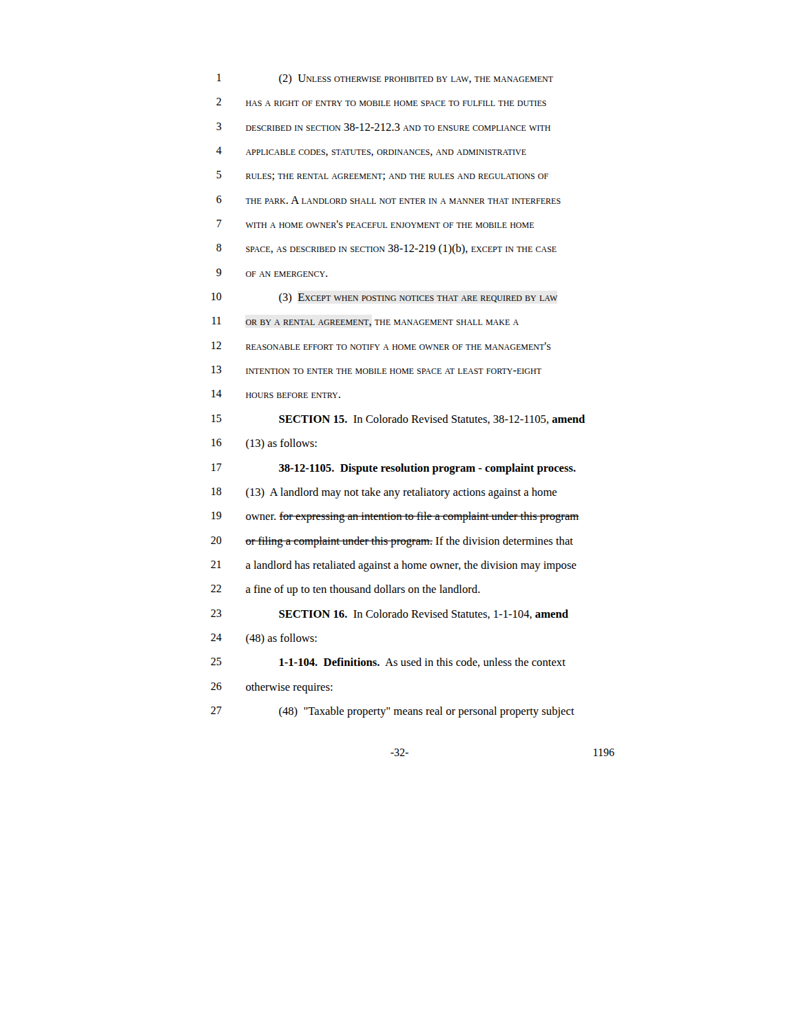| 1 | (2) Unless otherwise prohibited by law, the management |
| 2 | has a right of entry to mobile home space to fulfill the duties |
| 3 | described in section 38-12-212.3 and to ensure compliance with |
| 4 | applicable codes, statutes, ordinances, and administrative |
| 5 | rules; the rental agreement; and the rules and regulations of |
| 6 | the park. A landlord shall not enter in a manner that interferes |
| 7 | with a home owner's peaceful enjoyment of the mobile home |
| 8 | space, as described in section 38-12-219 (1)(b), except in the case |
| 9 | of an emergency. |
| 10 | (3) Except when posting notices that are required by law |
| 11 | or by a rental agreement, the management shall make a |
| 12 | reasonable effort to notify a home owner of the management's |
| 13 | intention to enter the mobile home space at least forty-eight |
| 14 | hours before entry. |
| 15 | SECTION 15. In Colorado Revised Statutes, 38-12-1105, amend |
| 16 | (13) as follows: |
| 17 | 38-12-1105. Dispute resolution program - complaint process. |
| 18 | (13) A landlord may not take any retaliatory actions against a home |
| 19 | owner. for expressing an intention to file a complaint under this program |
| 20 | or filing a complaint under this program. If the division determines that |
| 21 | a landlord has retaliated against a home owner, the division may impose |
| 22 | a fine of up to ten thousand dollars on the landlord. |
| 23 | SECTION 16. In Colorado Revised Statutes, 1-1-104, amend |
| 24 | (48) as follows: |
| 25 | 1-1-104. Definitions. As used in this code, unless the context |
| 26 | otherwise requires: |
| 27 | (48) "Taxable property" means real or personal property subject |
-32-
1196